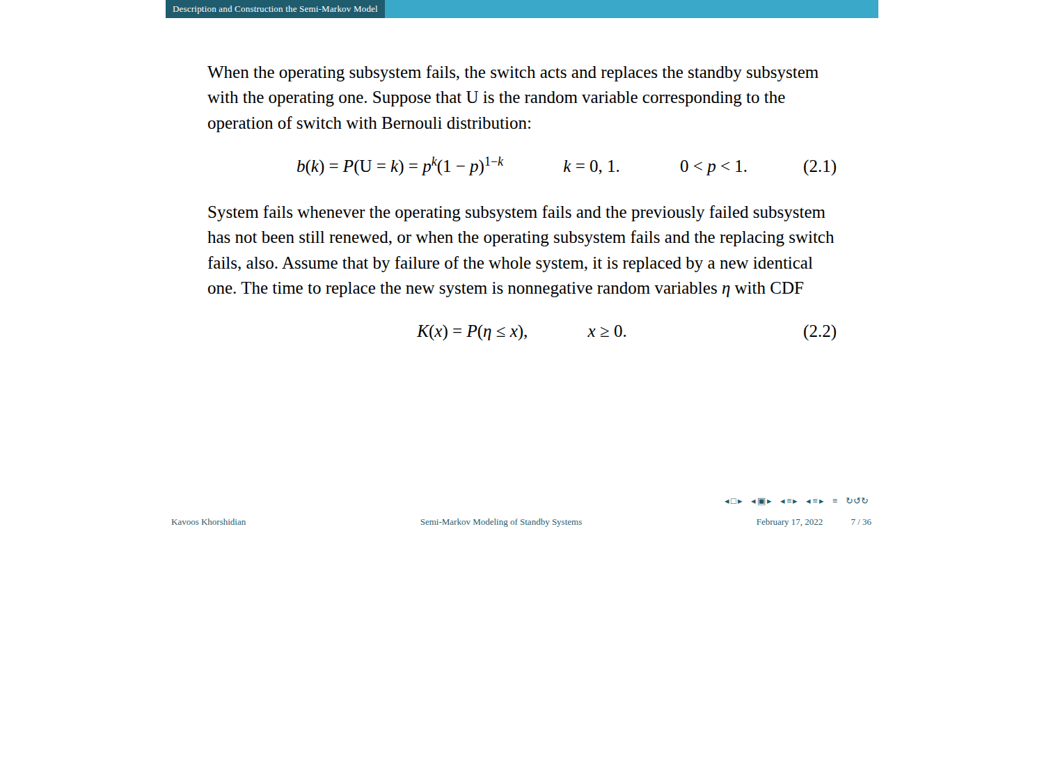Description and Construction the Semi-Markov Model
When the operating subsystem fails, the switch acts and replaces the standby subsystem with the operating one. Suppose that U is the random variable corresponding to the operation of switch with Bernouli distribution:
b(k) = P(U = k) = pk(1 − p)1−k k = 0, 1. 0 < p < 1. (2.1)
System fails whenever the operating subsystem fails and the previously failed subsystem has not been still renewed, or when the operating subsystem fails and the replacing switch fails, also. Assume that by failure of the whole system, it is replaced by a new identical one. The time to replace the new system is nonnegative random variables η with CDF
K(x) = P(η ≤ x), x ≥ 0. (2.2)
◂□▸ ◂▣▸ ◂≡▸ ◂≡▸ ≡ ↻↺↻
Kavoos Khorshidian
Semi-Markov Modeling of Standby Systems
February 17, 2022
7 / 36